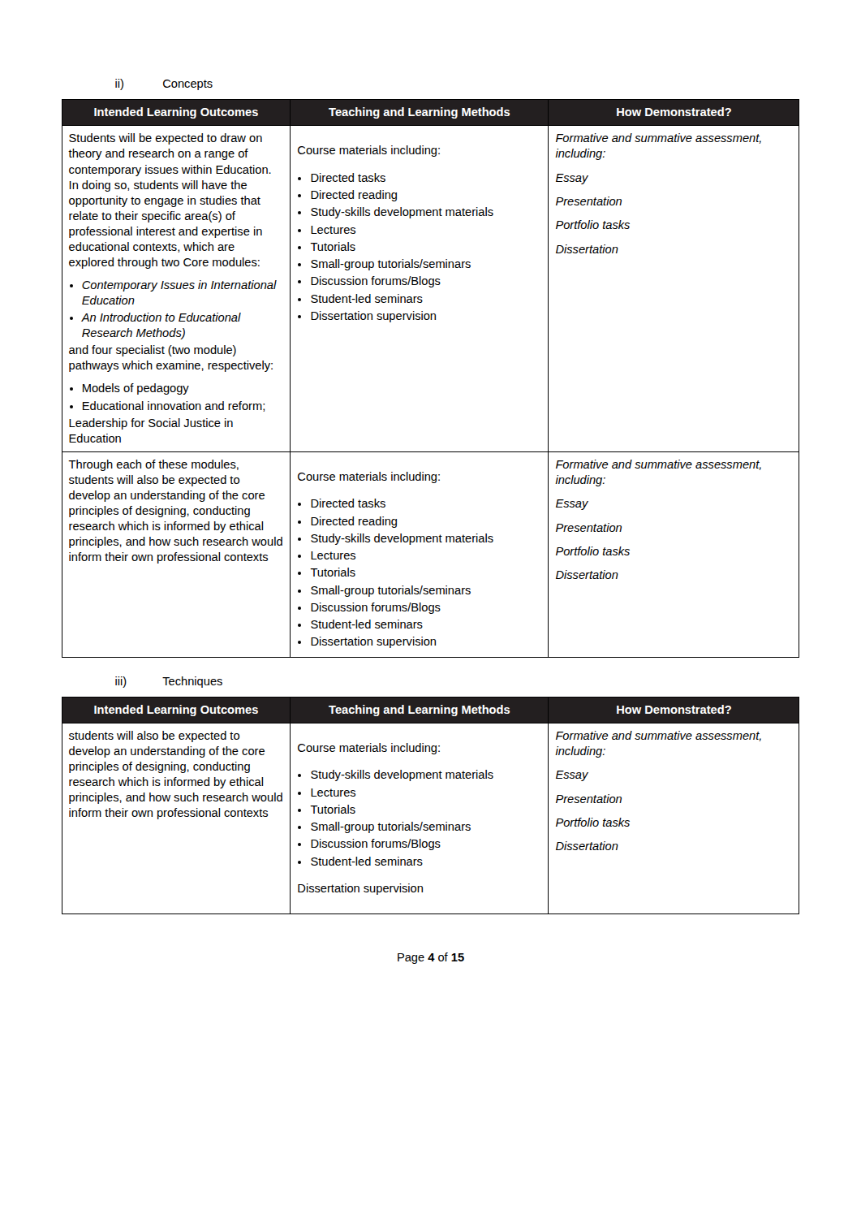ii) Concepts
| Intended Learning Outcomes | Teaching and Learning Methods | How Demonstrated? |
| --- | --- | --- |
| Students will be expected to draw on theory and research on a range of contemporary issues within Education. In doing so, students will have the opportunity to engage in studies that relate to their specific area(s) of professional interest and expertise in educational contexts, which are explored through two Core modules: Contemporary Issues in International Education An Introduction to Educational Research Methods) and four specialist (two module) pathways which examine, respectively: Models of pedagogy Educational innovation and reform; Leadership for Social Justice in Education | Course materials including: Directed tasks Directed reading Study-skills development materials Lectures Tutorials Small-group tutorials/seminars Discussion forums/Blogs Student-led seminars Dissertation supervision | Formative and summative assessment, including: Essay Presentation Portfolio tasks Dissertation |
| Through each of these modules, students will also be expected to develop an understanding of the core principles of designing, conducting research which is informed by ethical principles, and how such research would inform their own professional contexts | Course materials including: Directed tasks Directed reading Study-skills development materials Lectures Tutorials Small-group tutorials/seminars Discussion forums/Blogs Student-led seminars Dissertation supervision | Formative and summative assessment, including: Essay Presentation Portfolio tasks Dissertation |
iii) Techniques
| Intended Learning Outcomes | Teaching and Learning Methods | How Demonstrated? |
| --- | --- | --- |
| students will also be expected to develop an understanding of the core principles of designing, conducting research which is informed by ethical principles, and how such research would inform their own professional contexts | Course materials including: Study-skills development materials Lectures Tutorials Small-group tutorials/seminars Discussion forums/Blogs Student-led seminars Dissertation supervision | Formative and summative assessment, including: Essay Presentation Portfolio tasks Dissertation |
Page 4 of 15